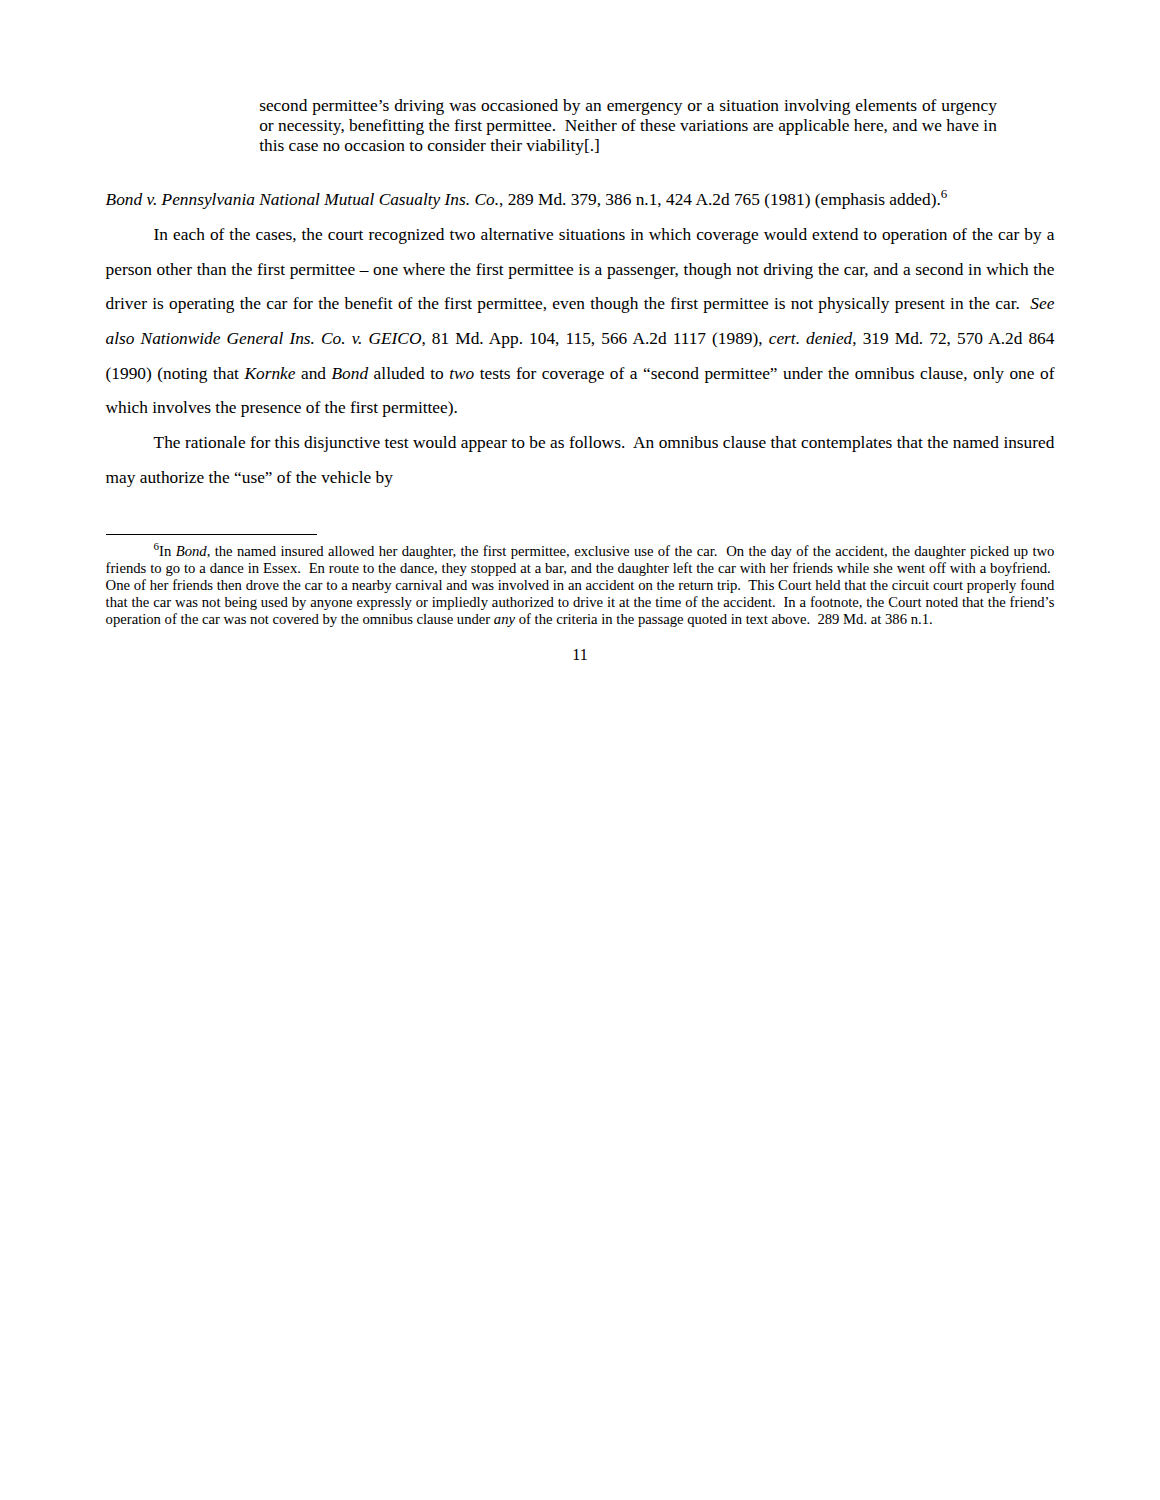second permittee’s driving was occasioned by an emergency or a situation involving elements of urgency or necessity, benefitting the first permittee. Neither of these variations are applicable here, and we have in this case no occasion to consider their viability[.]
Bond v. Pennsylvania National Mutual Casualty Ins. Co., 289 Md. 379, 386 n.1, 424 A.2d 765 (1981) (emphasis added).6
In each of the cases, the court recognized two alternative situations in which coverage would extend to operation of the car by a person other than the first permittee – one where the first permittee is a passenger, though not driving the car, and a second in which the driver is operating the car for the benefit of the first permittee, even though the first permittee is not physically present in the car. See also Nationwide General Ins. Co. v. GEICO, 81 Md. App. 104, 115, 566 A.2d 1117 (1989), cert. denied, 319 Md. 72, 570 A.2d 864 (1990) (noting that Kornke and Bond alluded to two tests for coverage of a “second permittee” under the omnibus clause, only one of which involves the presence of the first permittee).
The rationale for this disjunctive test would appear to be as follows. An omnibus clause that contemplates that the named insured may authorize the “use” of the vehicle by
6In Bond, the named insured allowed her daughter, the first permittee, exclusive use of the car. On the day of the accident, the daughter picked up two friends to go to a dance in Essex. En route to the dance, they stopped at a bar, and the daughter left the car with her friends while she went off with a boyfriend. One of her friends then drove the car to a nearby carnival and was involved in an accident on the return trip. This Court held that the circuit court properly found that the car was not being used by anyone expressly or impliedly authorized to drive it at the time of the accident. In a footnote, the Court noted that the friend’s operation of the car was not covered by the omnibus clause under any of the criteria in the passage quoted in text above. 289 Md. at 386 n.1.
11